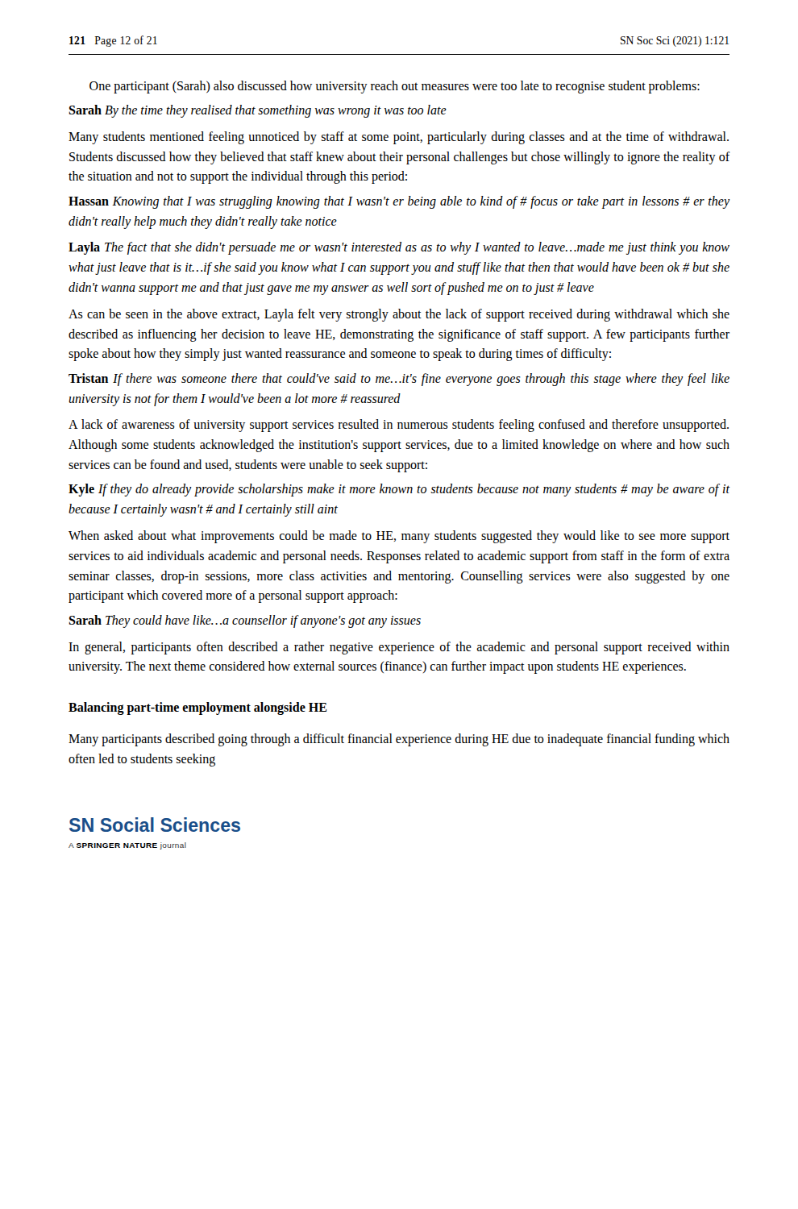121 Page 12 of 21
SN Soc Sci (2021) 1:121
One participant (Sarah) also discussed how university reach out measures were too late to recognise student problems:
Sarah By the time they realised that something was wrong it was too late
Many students mentioned feeling unnoticed by staff at some point, particularly during classes and at the time of withdrawal. Students discussed how they believed that staff knew about their personal challenges but chose willingly to ignore the reality of the situation and not to support the individual through this period:
Hassan Knowing that I was struggling knowing that I wasn't er being able to kind of # focus or take part in lessons # er they didn't really help much they didn't really take notice
Layla The fact that she didn't persuade me or wasn't interested as as to why I wanted to leave…made me just think you know what just leave that is it…if she said you know what I can support you and stuff like that then that would have been ok # but she didn't wanna support me and that just gave me my answer as well sort of pushed me on to just # leave
As can be seen in the above extract, Layla felt very strongly about the lack of support received during withdrawal which she described as influencing her decision to leave HE, demonstrating the significance of staff support. A few participants further spoke about how they simply just wanted reassurance and someone to speak to during times of difficulty:
Tristan If there was someone there that could've said to me…it's fine everyone goes through this stage where they feel like university is not for them I would've been a lot more # reassured
A lack of awareness of university support services resulted in numerous students feeling confused and therefore unsupported. Although some students acknowledged the institution's support services, due to a limited knowledge on where and how such services can be found and used, students were unable to seek support:
Kyle If they do already provide scholarships make it more known to students because not many students # may be aware of it because I certainly wasn't # and I certainly still aint
When asked about what improvements could be made to HE, many students suggested they would like to see more support services to aid individuals academic and personal needs. Responses related to academic support from staff in the form of extra seminar classes, drop-in sessions, more class activities and mentoring. Counselling services were also suggested by one participant which covered more of a personal support approach:
Sarah They could have like…a counsellor if anyone's got any issues
In general, participants often described a rather negative experience of the academic and personal support received within university. The next theme considered how external sources (finance) can further impact upon students HE experiences.
Balancing part-time employment alongside HE
Many participants described going through a difficult financial experience during HE due to inadequate financial funding which often led to students seeking
SN Social Sciences
A SPRINGER NATURE journal